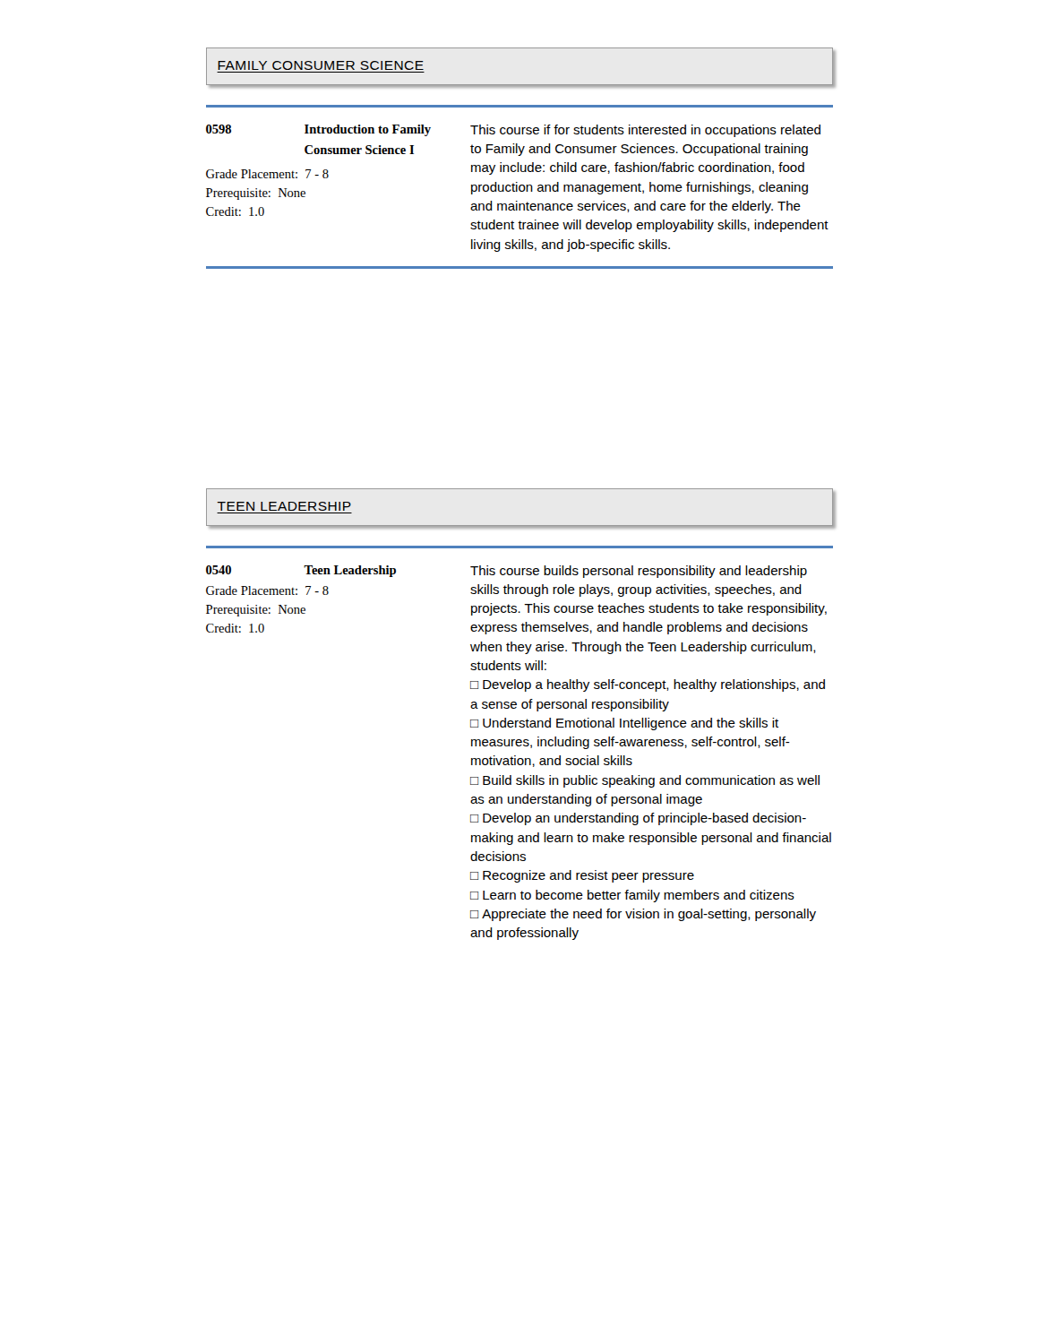FAMILY CONSUMER SCIENCE
0598 Introduction to Family
Consumer Science I
Grade Placement: 7 - 8
Prerequisite: None
Credit: 1.0
This course if for students interested in occupations related to Family and Consumer Sciences. Occupational training may include: child care, fashion/fabric coordination, food production and management, home furnishings, cleaning and maintenance services, and care for the elderly. The student trainee will develop employability skills, independent living skills, and job-specific skills.
TEEN LEADERSHIP
0540 Teen Leadership
Grade Placement: 7 - 8
Prerequisite: None
Credit: 1.0
This course builds personal responsibility and leadership skills through role plays, group activities, speeches, and projects. This course teaches students to take responsibility, express themselves, and handle problems and decisions when they arise. Through the Teen Leadership curriculum, students will:
Develop a healthy self-concept, healthy relationships, and a sense of personal responsibility
Understand Emotional Intelligence and the skills it measures, including self-awareness, self-control, self-motivation, and social skills
Build skills in public speaking and communication as well as an understanding of personal image
Develop an understanding of principle-based decision-making and learn to make responsible personal and financial decisions
Recognize and resist peer pressure
Learn to become better family members and citizens
Appreciate the need for vision in goal-setting, personally and professionally